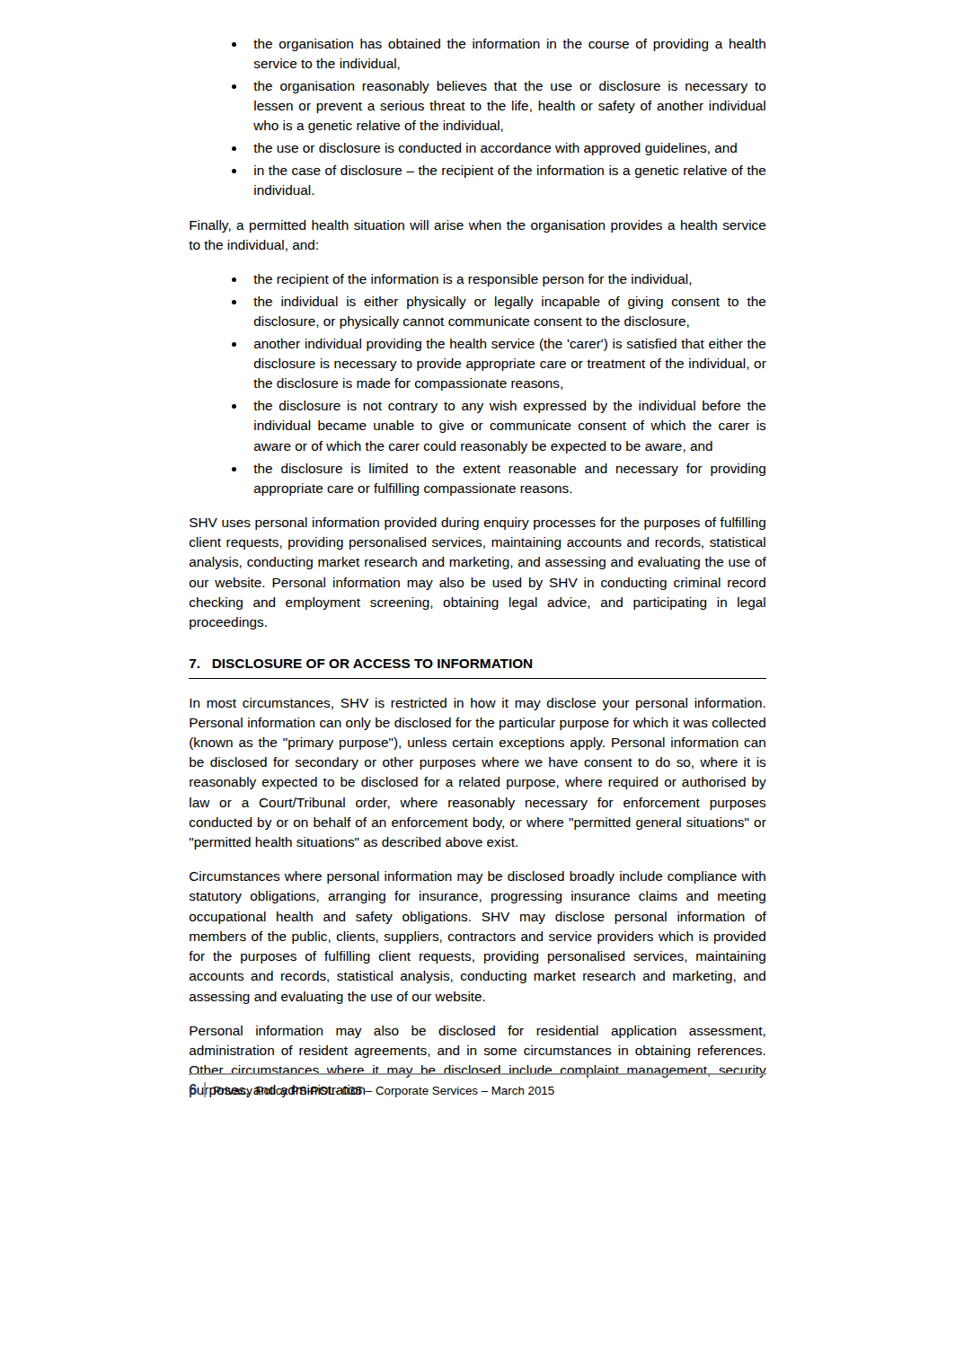the organisation has obtained the information in the course of providing a health service to the individual,
the organisation reasonably believes that the use or disclosure is necessary to lessen or prevent a serious threat to the life, health or safety of another individual who is a genetic relative of the individual,
the use or disclosure is conducted in accordance with approved guidelines, and
in the case of disclosure – the recipient of the information is a genetic relative of the individual.
Finally, a permitted health situation will arise when the organisation provides a health service to the individual, and:
the recipient of the information is a responsible person for the individual,
the individual is either physically or legally incapable of giving consent to the disclosure, or physically cannot communicate consent to the disclosure,
another individual providing the health service (the 'carer') is satisfied that either the disclosure is necessary to provide appropriate care or treatment of the individual, or the disclosure is made for compassionate reasons,
the disclosure is not contrary to any wish expressed by the individual before the individual became unable to give or communicate consent of which the carer is aware or of which the carer could reasonably be expected to be aware, and
the disclosure is limited to the extent reasonable and necessary for providing appropriate care or fulfilling compassionate reasons.
SHV uses personal information provided during enquiry processes for the purposes of fulfilling client requests, providing personalised services, maintaining accounts and records, statistical analysis, conducting market research and marketing, and assessing and evaluating the use of our website. Personal information may also be used by SHV in conducting criminal record checking and employment screening, obtaining legal advice, and participating in legal proceedings.
7. Disclosure of or Access to Information
In most circumstances, SHV is restricted in how it may disclose your personal information. Personal information can only be disclosed for the particular purpose for which it was collected (known as the "primary purpose"), unless certain exceptions apply. Personal information can be disclosed for secondary or other purposes where we have consent to do so, where it is reasonably expected to be disclosed for a related purpose, where required or authorised by law or a Court/Tribunal order, where reasonably necessary for enforcement purposes conducted by or on behalf of an enforcement body, or where "permitted general situations" or "permitted health situations" as described above exist.
Circumstances where personal information may be disclosed broadly include compliance with statutory obligations, arranging for insurance, progressing insurance claims and meeting occupational health and safety obligations. SHV may disclose personal information of members of the public, clients, suppliers, contractors and service providers which is provided for the purposes of fulfilling client requests, providing personalised services, maintaining accounts and records, statistical analysis, conducting market research and marketing, and assessing and evaluating the use of our website.
Personal information may also be disclosed for residential application assessment, administration of resident agreements, and in some circumstances in obtaining references. Other circumstances where it may be disclosed include complaint management, security purposes, and administration
6 Privacy Policy PS-POL- 035 – Corporate Services – March 2015